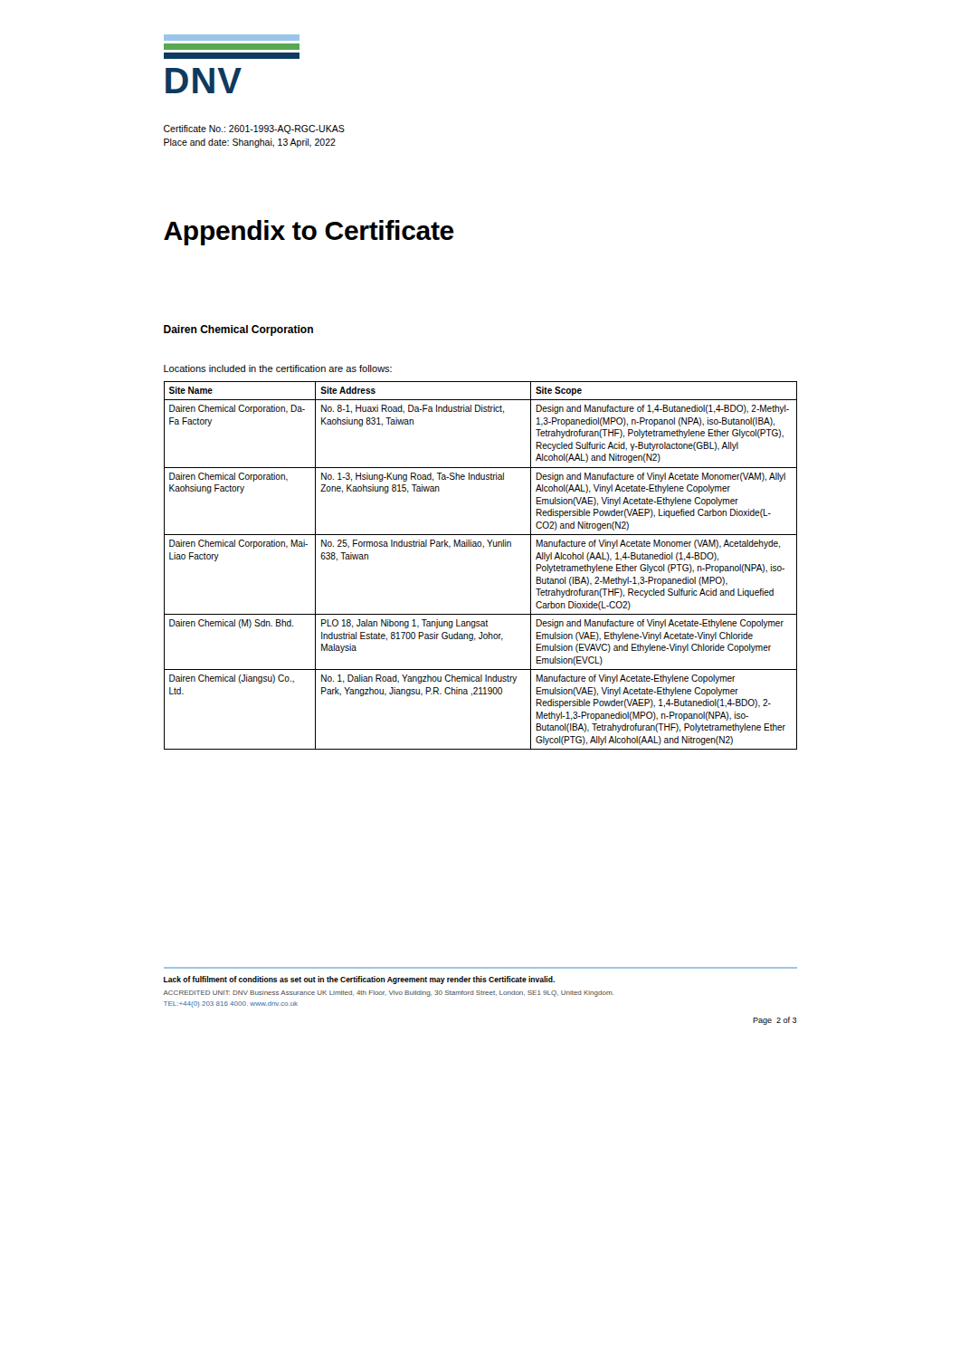DNV
Certificate No.: 2601-1993-AQ-RGC-UKAS
Place and date: Shanghai, 13 April, 2022
Appendix to Certificate
Dairen Chemical Corporation
Locations included in the certification are as follows:
| Site Name | Site Address | Site Scope |
| --- | --- | --- |
| Dairen Chemical Corporation, Da-Fa Factory | No. 8-1, Huaxi Road, Da-Fa Industrial District, Kaohsiung 831, Taiwan | Design and Manufacture of 1,4-Butanediol(1,4-BDO), 2-Methyl-1,3-Propanediol(MPO), n-Propanol (NPA), iso-Butanol(IBA), Tetrahydrofuran(THF), Polytetramethylene Ether Glycol(PTG), Recycled Sulfuric Acid, γ-Butyrolactone(GBL), Allyl Alcohol(AAL) and Nitrogen(N2) |
| Dairen Chemical Corporation, Kaohsiung Factory | No. 1-3, Hsiung-Kung Road, Ta-She Industrial Zone, Kaohsiung 815, Taiwan | Design and Manufacture of Vinyl Acetate Monomer(VAM), Allyl Alcohol(AAL), Vinyl Acetate-Ethylene Copolymer Emulsion(VAE), Vinyl Acetate-Ethylene Copolymer Redispersible Powder(VAEP), Liquefied Carbon Dioxide(L-CO2) and Nitrogen(N2) |
| Dairen Chemical Corporation, Mai-Liao Factory | No. 25, Formosa Industrial Park, Mailiao, Yunlin 638, Taiwan | Manufacture of Vinyl Acetate Monomer (VAM), Acetaldehyde, Allyl Alcohol (AAL), 1,4-Butanediol (1,4-BDO), Polytetramethylene Ether Glycol (PTG), n-Propanol(NPA), iso-Butanol (IBA), 2-Methyl-1,3-Propanediol (MPO), Tetrahydrofuran(THF), Recycled Sulfuric Acid and Liquefied Carbon Dioxide(L-CO2) |
| Dairen Chemical (M) Sdn. Bhd. | PLO 18, Jalan Nibong 1, Tanjung Langsat Industrial Estate, 81700 Pasir Gudang, Johor, Malaysia | Design and Manufacture of Vinyl Acetate-Ethylene Copolymer Emulsion (VAE), Ethylene-Vinyl Acetate-Vinyl Chloride Emulsion (EVAVC) and Ethylene-Vinyl Chloride Copolymer Emulsion(EVCL) |
| Dairen Chemical (Jiangsu) Co., Ltd. | No. 1, Dalian Road, Yangzhou Chemical Industry Park, Yangzhou, Jiangsu, P.R. China ,211900 | Manufacture of Vinyl Acetate-Ethylene Copolymer Emulsion(VAE), Vinyl Acetate-Ethylene Copolymer Redispersible Powder(VAEP), 1,4-Butanediol(1,4-BDO), 2-Methyl-1,3-Propanediol(MPO), n-Propanol(NPA), iso-Butanol(IBA), Tetrahydrofuran(THF), Polytetramethylene Ether Glycol(PTG), Allyl Alcohol(AAL) and Nitrogen(N2) |
Lack of fulfilment of conditions as set out in the Certification Agreement may render this Certificate invalid.
ACCREDITED UNIT: DNV Business Assurance UK Limited, 4th Floor, Vivo Building, 30 Stamford Street, London, SE1 9LQ, United Kingdom.
TEL:+44(0) 203 816 4000. www.dnv.co.uk
Page 2 of 3